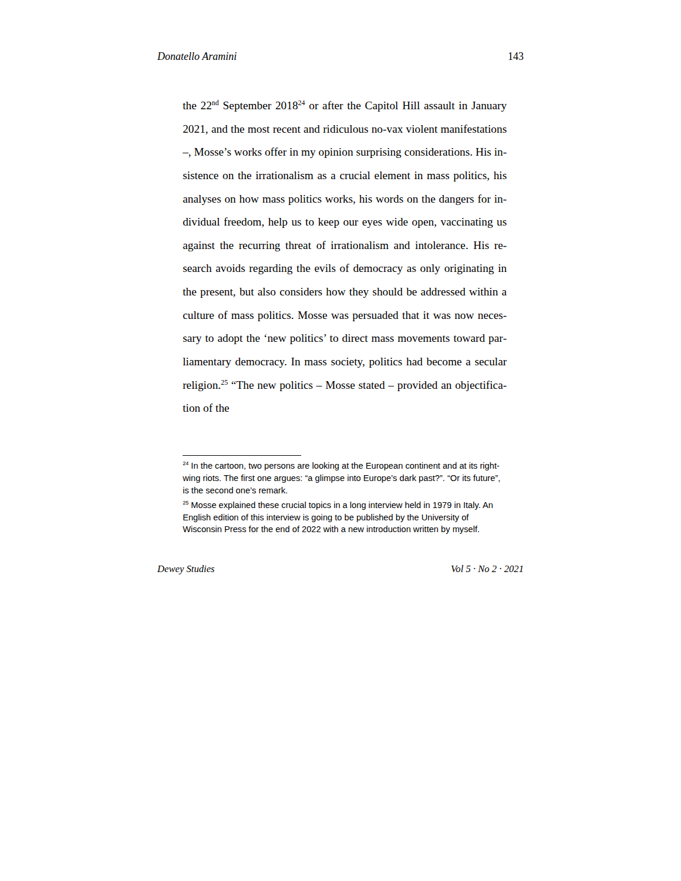Donatello Aramini 143
the 22nd September 201824 or after the Capitol Hill assault in January 2021, and the most recent and ridiculous no-vax violent manifestations –, Mosse’s works offer in my opinion surprising considerations. His insistence on the irrationalism as a crucial element in mass politics, his analyses on how mass politics works, his words on the dangers for individual freedom, help us to keep our eyes wide open, vaccinating us against the recurring threat of irrationalism and intolerance. His research avoids regarding the evils of democracy as only originating in the present, but also considers how they should be addressed within a culture of mass politics. Mosse was persuaded that it was now necessary to adopt the ‘new politics’ to direct mass movements toward parliamentary democracy. In mass society, politics had become a secular religion.25 “The new politics – Mosse stated – provided an objectification of the
24 In the cartoon, two persons are looking at the European continent and at its right-wing riots. The first one argues: “a glimpse into Europe’s dark past?”. “Or its future”, is the second one’s remark.
25 Mosse explained these crucial topics in a long interview held in 1979 in Italy. An English edition of this interview is going to be published by the University of Wisconsin Press for the end of 2022 with a new introduction written by myself.
Dewey Studies Vol 5 · No 2 · 2021